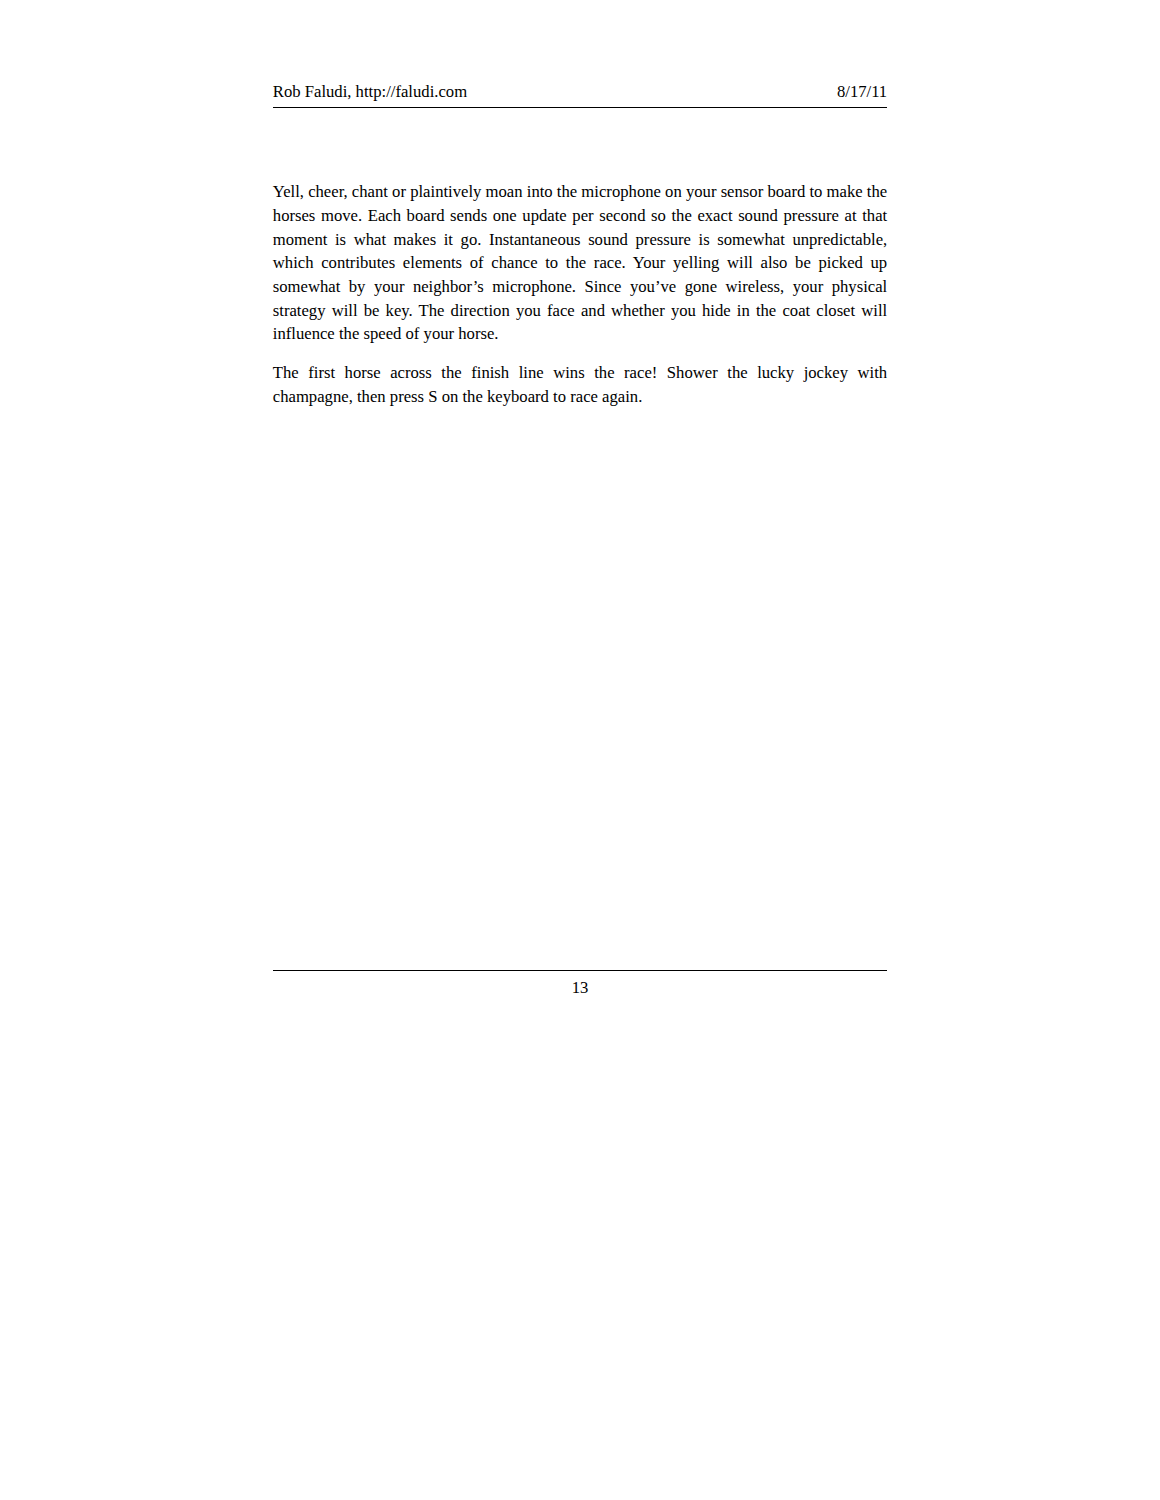Rob Faludi, http://faludi.com 8/17/11
Yell, cheer, chant or plaintively moan into the microphone on your sensor board to make the horses move. Each board sends one update per second so the exact sound pressure at that moment is what makes it go. Instantaneous sound pressure is somewhat unpredictable, which contributes elements of chance to the race. Your yelling will also be picked up somewhat by your neighbor’s microphone. Since you’ve gone wireless, your physical strategy will be key. The direction you face and whether you hide in the coat closet will influence the speed of your horse.
The first horse across the finish line wins the race! Shower the lucky jockey with champagne, then press S on the keyboard to race again.
13